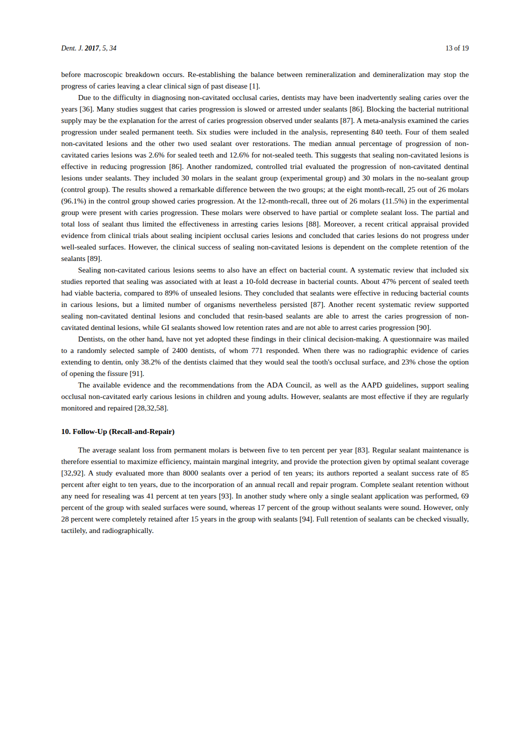Dent. J. 2017, 5, 34 13 of 19
before macroscopic breakdown occurs. Re-establishing the balance between remineralization and demineralization may stop the progress of caries leaving a clear clinical sign of past disease [1].
Due to the difficulty in diagnosing non-cavitated occlusal caries, dentists may have been inadvertently sealing caries over the years [36]. Many studies suggest that caries progression is slowed or arrested under sealants [86]. Blocking the bacterial nutritional supply may be the explanation for the arrest of caries progression observed under sealants [87]. A meta-analysis examined the caries progression under sealed permanent teeth. Six studies were included in the analysis, representing 840 teeth. Four of them sealed non-cavitated lesions and the other two used sealant over restorations. The median annual percentage of progression of non-cavitated caries lesions was 2.6% for sealed teeth and 12.6% for not-sealed teeth. This suggests that sealing non-cavitated lesions is effective in reducing progression [86]. Another randomized, controlled trial evaluated the progression of non-cavitated dentinal lesions under sealants. They included 30 molars in the sealant group (experimental group) and 30 molars in the no-sealant group (control group). The results showed a remarkable difference between the two groups; at the eight month-recall, 25 out of 26 molars (96.1%) in the control group showed caries progression. At the 12-month-recall, three out of 26 molars (11.5%) in the experimental group were present with caries progression. These molars were observed to have partial or complete sealant loss. The partial and total loss of sealant thus limited the effectiveness in arresting caries lesions [88]. Moreover, a recent critical appraisal provided evidence from clinical trials about sealing incipient occlusal caries lesions and concluded that caries lesions do not progress under well-sealed surfaces. However, the clinical success of sealing non-cavitated lesions is dependent on the complete retention of the sealants [89].
Sealing non-cavitated carious lesions seems to also have an effect on bacterial count. A systematic review that included six studies reported that sealing was associated with at least a 10-fold decrease in bacterial counts. About 47% percent of sealed teeth had viable bacteria, compared to 89% of unsealed lesions. They concluded that sealants were effective in reducing bacterial counts in carious lesions, but a limited number of organisms nevertheless persisted [87]. Another recent systematic review supported sealing non-cavitated dentinal lesions and concluded that resin-based sealants are able to arrest the caries progression of non-cavitated dentinal lesions, while GI sealants showed low retention rates and are not able to arrest caries progression [90].
Dentists, on the other hand, have not yet adopted these findings in their clinical decision-making. A questionnaire was mailed to a randomly selected sample of 2400 dentists, of whom 771 responded. When there was no radiographic evidence of caries extending to dentin, only 38.2% of the dentists claimed that they would seal the tooth's occlusal surface, and 23% chose the option of opening the fissure [91].
The available evidence and the recommendations from the ADA Council, as well as the AAPD guidelines, support sealing occlusal non-cavitated early carious lesions in children and young adults. However, sealants are most effective if they are regularly monitored and repaired [28,32,58].
10. Follow-Up (Recall-and-Repair)
The average sealant loss from permanent molars is between five to ten percent per year [83]. Regular sealant maintenance is therefore essential to maximize efficiency, maintain marginal integrity, and provide the protection given by optimal sealant coverage [32,92]. A study evaluated more than 8000 sealants over a period of ten years; its authors reported a sealant success rate of 85 percent after eight to ten years, due to the incorporation of an annual recall and repair program. Complete sealant retention without any need for resealing was 41 percent at ten years [93]. In another study where only a single sealant application was performed, 69 percent of the group with sealed surfaces were sound, whereas 17 percent of the group without sealants were sound. However, only 28 percent were completely retained after 15 years in the group with sealants [94]. Full retention of sealants can be checked visually, tactilely, and radiographically.